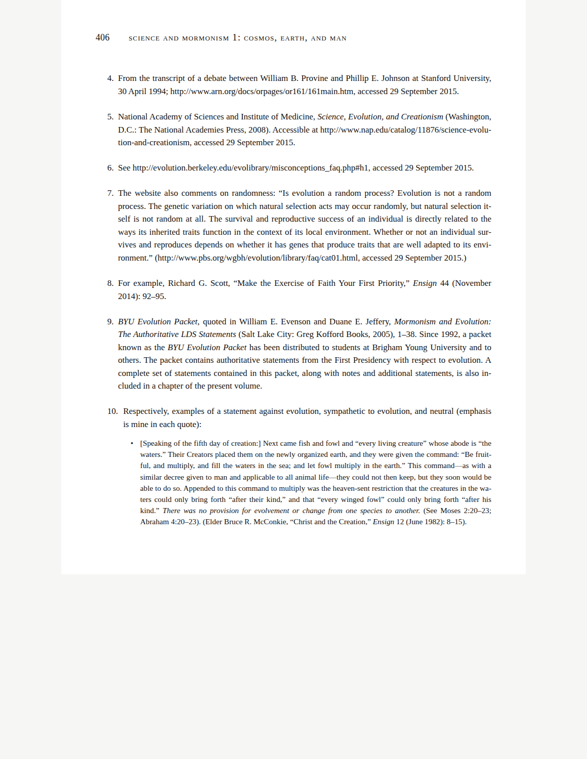406 Science and Mormonism 1: Cosmos, Earth, and Man
4. From the transcript of a debate between William B. Provine and Phillip E. Johnson at Stanford University, 30 April 1994; http://www.arn.org/docs/orpages/or161/161main.htm, accessed 29 September 2015.
5. National Academy of Sciences and Institute of Medicine, Science, Evolution, and Creationism (Washington, D.C.: The National Academies Press, 2008). Accessible at http://www.nap.edu/catalog/11876/science-evolution-and-creationism, accessed 29 September 2015.
6. See http://evolution.berkeley.edu/evolibrary/misconceptions_faq.php#h1, accessed 29 September 2015.
7. The website also comments on randomness: “Is evolution a random process? Evolution is not a random process. The genetic variation on which natural selection acts may occur randomly, but natural selection itself is not random at all. The survival and reproductive success of an individual is directly related to the ways its inherited traits function in the context of its local environment. Whether or not an individual survives and reproduces depends on whether it has genes that produce traits that are well adapted to its environment.” (http://www.pbs.org/wgbh/evolution/library/faq/cat01.html, accessed 29 September 2015.)
8. For example, Richard G. Scott, “Make the Exercise of Faith Your First Priority,” Ensign 44 (November 2014): 92–95.
9. BYU Evolution Packet, quoted in William E. Evenson and Duane E. Jeffery, Mormonism and Evolution: The Authoritative LDS Statements (Salt Lake City: Greg Kofford Books, 2005), 1–38. Since 1992, a packet known as the BYU Evolution Packet has been distributed to students at Brigham Young University and to others. The packet contains authoritative statements from the First Presidency with respect to evolution. A complete set of statements contained in this packet, along with notes and additional statements, is also included in a chapter of the present volume.
10. Respectively, examples of a statement against evolution, sympathetic to evolution, and neutral (emphasis is mine in each quote):
[Speaking of the fifth day of creation:] Next came fish and fowl and “every living creature” whose abode is “the waters.” Their Creators placed them on the newly organized earth, and they were given the command: “Be fruitful, and multiply, and fill the waters in the sea; and let fowl multiply in the earth.” This command—as with a similar decree given to man and applicable to all animal life—they could not then keep, but they soon would be able to do so. Appended to this command to multiply was the heaven-sent restriction that the creatures in the waters could only bring forth “after their kind,” and that “every winged fowl” could only bring forth “after his kind.” There was no provision for evolvement or change from one species to another. (See Moses 2:20–23; Abraham 4:20–23). (Elder Bruce R. McConkie, “Christ and the Creation,” Ensign 12 (June 1982): 8–15).